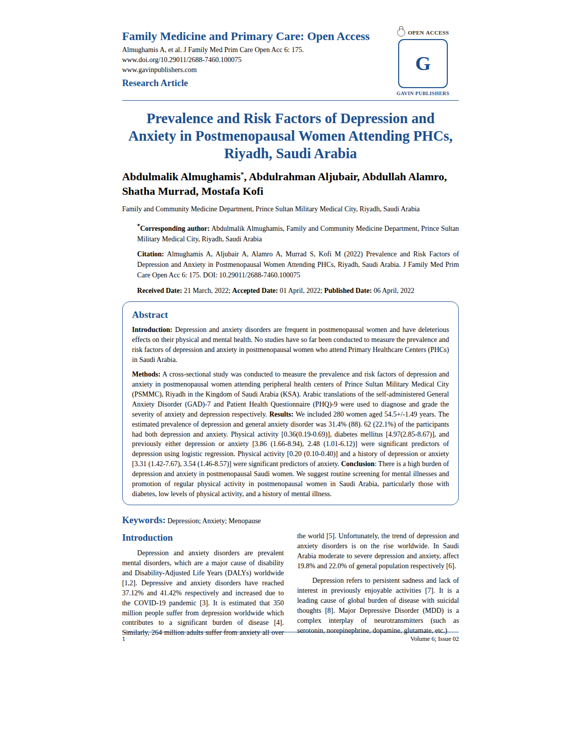Family Medicine and Primary Care: Open Access
Almughamis A, et al. J Family Med Prim Care Open Acc 6: 175.
www.doi.org/10.29011/2688-7460.100075
www.gavinpublishers.com
Research Article
OPEN ACCESS
G
GAVIN PUBLISHERS
Prevalence and Risk Factors of Depression and Anxiety in Postmenopausal Women Attending PHCs, Riyadh, Saudi Arabia
Abdulmalik Almughamis*, Abdulrahman Aljubair, Abdullah Alamro, Shatha Murrad, Mostafa Kofi
Family and Community Medicine Department, Prince Sultan Military Medical City, Riyadh, Saudi Arabia
*Corresponding author: Abdulmalik Almughamis, Family and Community Medicine Department, Prince Sultan Military Medical City, Riyadh, Saudi Arabia
Citation: Almughamis A, Aljubair A, Alamro A, Murrad S, Kofi M (2022) Prevalence and Risk Factors of Depression and Anxiety in Postmenopausal Women Attending PHCs, Riyadh, Saudi Arabia. J Family Med Prim Care Open Acc 6: 175. DOI: 10.29011/2688-7460.100075
Received Date: 21 March, 2022; Accepted Date: 01 April, 2022; Published Date: 06 April, 2022
Abstract
Introduction: Depression and anxiety disorders are frequent in postmenopausal women and have deleterious effects on their physical and mental health. No studies have so far been conducted to measure the prevalence and risk factors of depression and anxiety in postmenopausal women who attend Primary Healthcare Centers (PHCs) in Saudi Arabia.
Methods: A cross-sectional study was conducted to measure the prevalence and risk factors of depression and anxiety in postmenopausal women attending peripheral health centers of Prince Sultan Military Medical City (PSMMC), Riyadh in the Kingdom of Saudi Arabia (KSA). Arabic translations of the self-administered General Anxiety Disorder (GAD)-7 and Patient Health Questionnaire (PHQ)-9 were used to diagnose and grade the severity of anxiety and depression respectively. Results: We included 280 women aged 54.5+/-1.49 years. The estimated prevalence of depression and general anxiety disorder was 31.4% (88). 62 (22.1%) of the participants had both depression and anxiety. Physical activity [0.36(0.19-0.69)], diabetes mellitus [4.97(2.85-8.67)], and previously either depression or anxiety [3.86 (1.66-8.94), 2.48 (1.01-6.12)] were significant predictors of depression using logistic regression. Physical activity [0.20 (0.10-0.40)] and a history of depression or anxiety [3.31 (1.42-7.67), 3.54 (1.46-8.57)] were significant predictors of anxiety. Conclusion: There is a high burden of depression and anxiety in postmenopausal Saudi women. We suggest routine screening for mental illnesses and promotion of regular physical activity in postmenopausal women in Saudi Arabia, particularly those with diabetes, low levels of physical activity, and a history of mental illness.
Keywords: Depression; Anxiety; Menopause
Introduction
Depression and anxiety disorders are prevalent mental disorders, which are a major cause of disability and Disability-Adjusted Life Years (DALYs) worldwide [1,2]. Depressive and anxiety disorders have reached 37.12% and 41.42% respectively and increased due to the COVID-19 pandemic [3]. It is estimated that 350 million people suffer from depression worldwide which contributes to a significant burden of disease [4]. Similarly, 264 million adults suffer from anxiety all over the world [5]. Unfortunately, the trend of depression and anxiety disorders is on the rise worldwide. In Saudi Arabia moderate to severe depression and anxiety, affect 19.8% and 22.0% of general population respectively [6].
Depression refers to persistent sadness and lack of interest in previously enjoyable activities [7]. It is a leading cause of global burden of disease with suicidal thoughts [8]. Major Depressive Disorder (MDD) is a complex interplay of neurotransmitters (such as serotonin, norepinephrine, dopamine, glutamate, etc.)
1 Volume 6; Issue 02